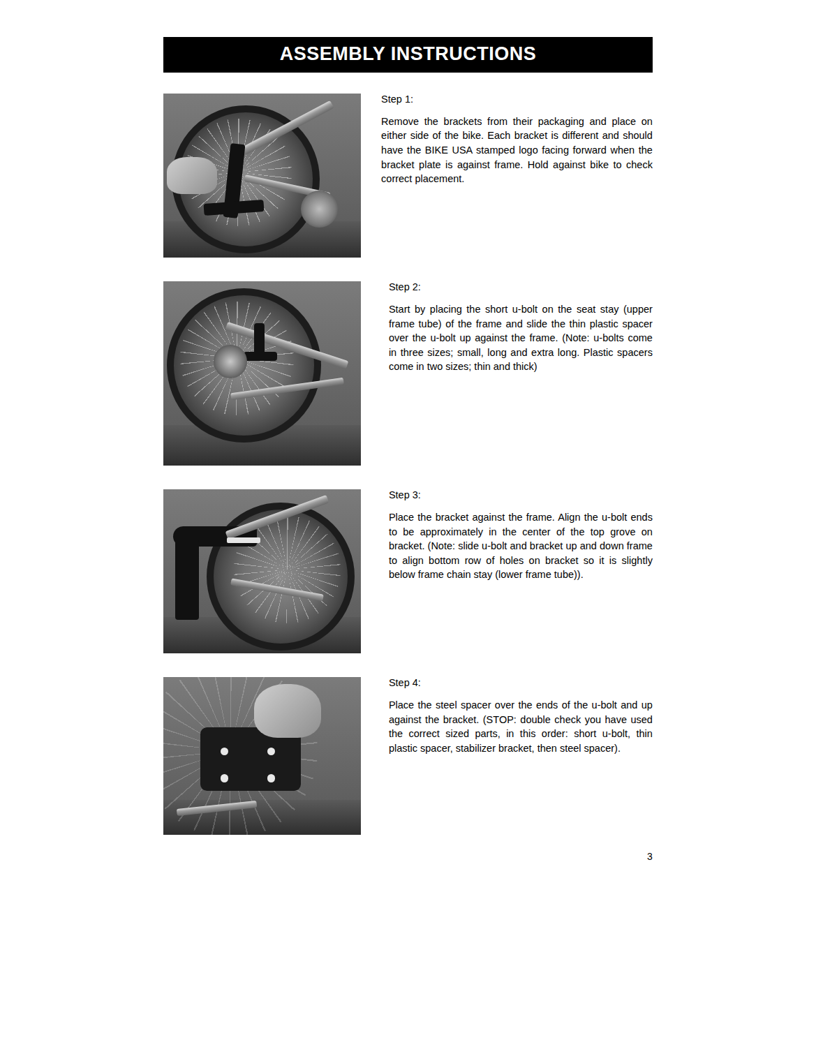ASSEMBLY INSTRUCTIONS
Step 1:
Remove the brackets from their packaging and place on either side of the bike. Each bracket is different and should have the BIKE USA stamped logo facing forward when the bracket plate is against frame. Hold against bike to check correct placement.
Step 2:
Start by placing the short u-bolt on the seat stay (upper frame tube) of the frame and slide the thin plastic spacer over the u-bolt up against the frame. (Note: u-bolts come in three sizes; small, long and extra long. Plastic spacers come in two sizes; thin and thick)
Step 3:
Place the bracket against the frame. Align the u-bolt ends to be approximately in the center of the top grove on bracket. (Note: slide u-bolt and bracket up and down frame to align bottom row of holes on bracket so it is slightly below frame chain stay (lower frame tube)).
Step 4:
Place the steel spacer over the ends of the u-bolt and up against the bracket. (STOP: double check you have used the correct sized parts, in this order: short u-bolt, thin plastic spacer, stabilizer bracket, then steel spacer).
3